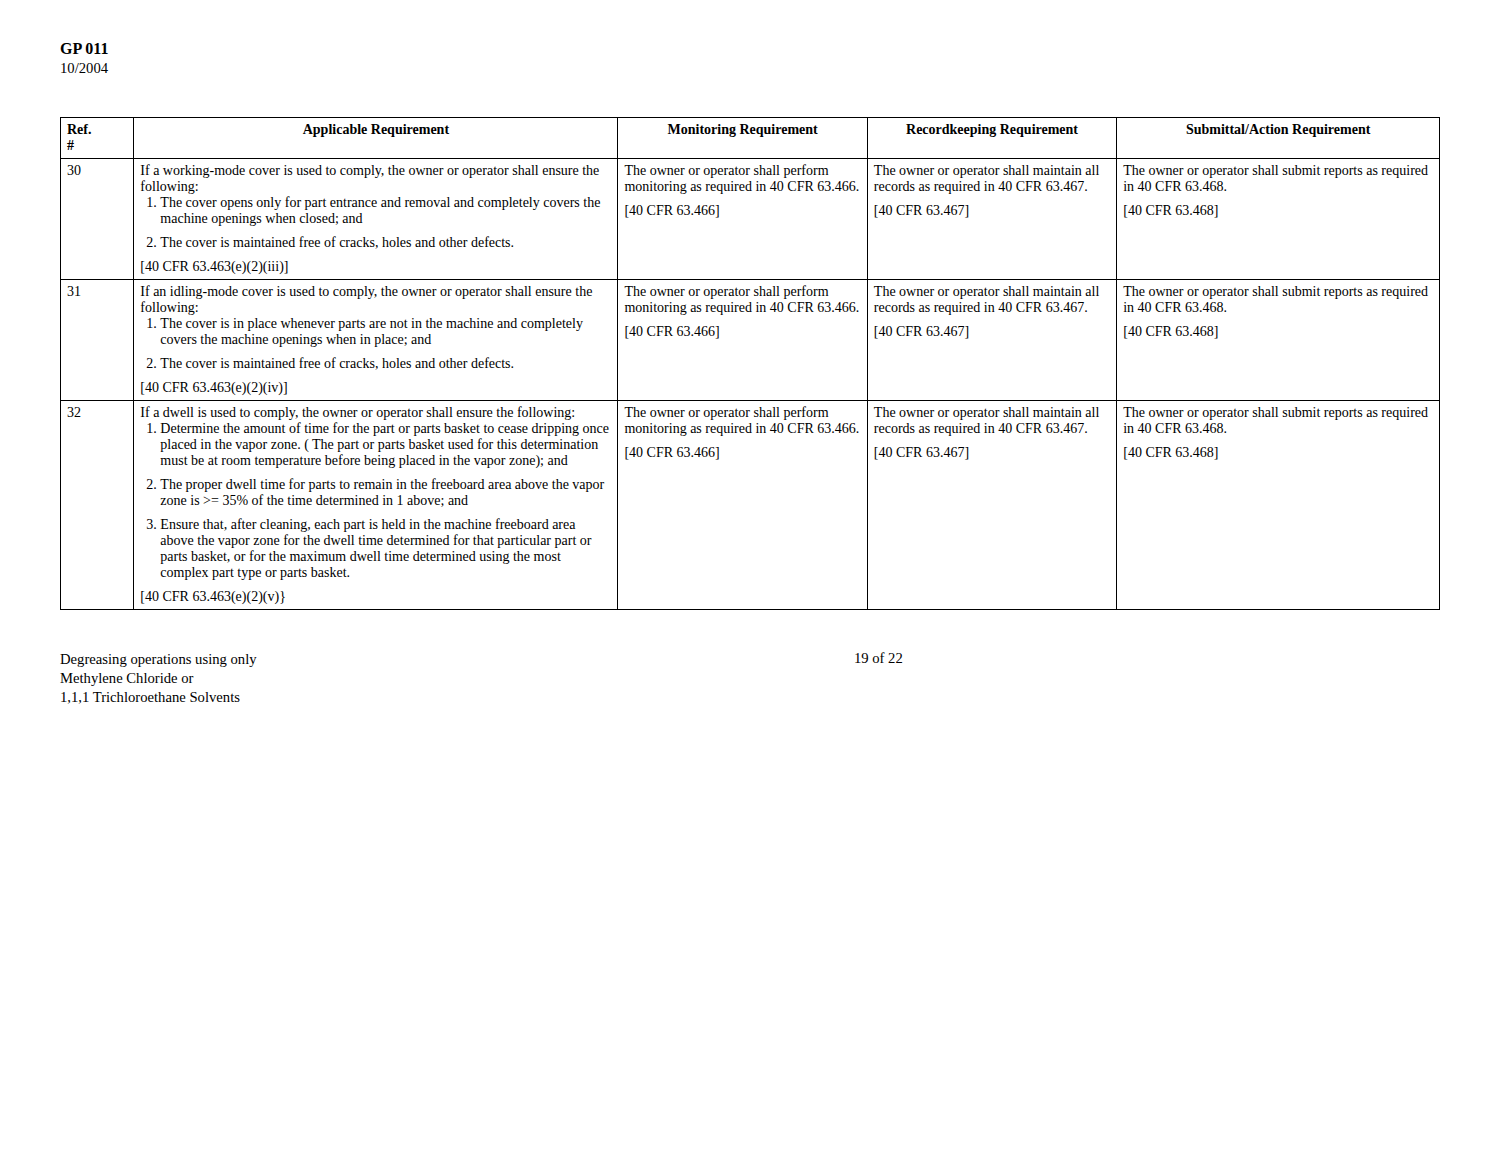GP 011
10/2004
| Ref. # | Applicable Requirement | Monitoring Requirement | Recordkeeping Requirement | Submittal/Action Requirement |
| --- | --- | --- | --- | --- |
| 30 | If a working-mode cover is used to comply, the owner or operator shall ensure the following: The cover opens only for part entrance and removal and completely covers the machine openings when closed; and The cover is maintained free of cracks, holes and other defects. [40 CFR 63.463(e)(2)(iii)] | The owner or operator shall perform monitoring as required in 40 CFR 63.466. [40 CFR 63.466] | The owner or operator shall maintain all records as required in 40 CFR 63.467. [40 CFR 63.467] | The owner or operator shall submit reports as required in 40 CFR 63.468. [40 CFR 63.468] |
| 31 | If an idling-mode cover is used to comply, the owner or operator shall ensure the following: The cover is in place whenever parts are not in the machine and completely covers the machine openings when in place; and The cover is maintained free of cracks, holes and other defects. [40 CFR 63.463(e)(2)(iv)] | The owner or operator shall perform monitoring as required in 40 CFR 63.466. [40 CFR 63.466] | The owner or operator shall maintain all records as required in 40 CFR 63.467. [40 CFR 63.467] | The owner or operator shall submit reports as required in 40 CFR 63.468. [40 CFR 63.468] |
| 32 | If a dwell is used to comply, the owner or operator shall ensure the following: Determine the amount of time for the part or parts basket to cease dripping once placed in the vapor zone. ( The part or parts basket used for this determination must be at room temperature before being placed in the vapor zone); and The proper dwell time for parts to remain in the freeboard area above the vapor zone is >= 35% of the time determined in 1 above; and Ensure that, after cleaning, each part is held in the machine freeboard area above the vapor zone for the dwell time determined for that particular part or parts basket, or for the maximum dwell time determined using the most complex part type or parts basket. [40 CFR 63.463(e)(2)(v)} | The owner or operator shall perform monitoring as required in 40 CFR 63.466. [40 CFR 63.466] | The owner or operator shall maintain all records as required in 40 CFR 63.467. [40 CFR 63.467] | The owner or operator shall submit reports as required in 40 CFR 63.468. [40 CFR 63.468] |
Degreasing operations using only
Methylene Chloride or
1,1,1 Trichloroethane Solvents
19 of 22